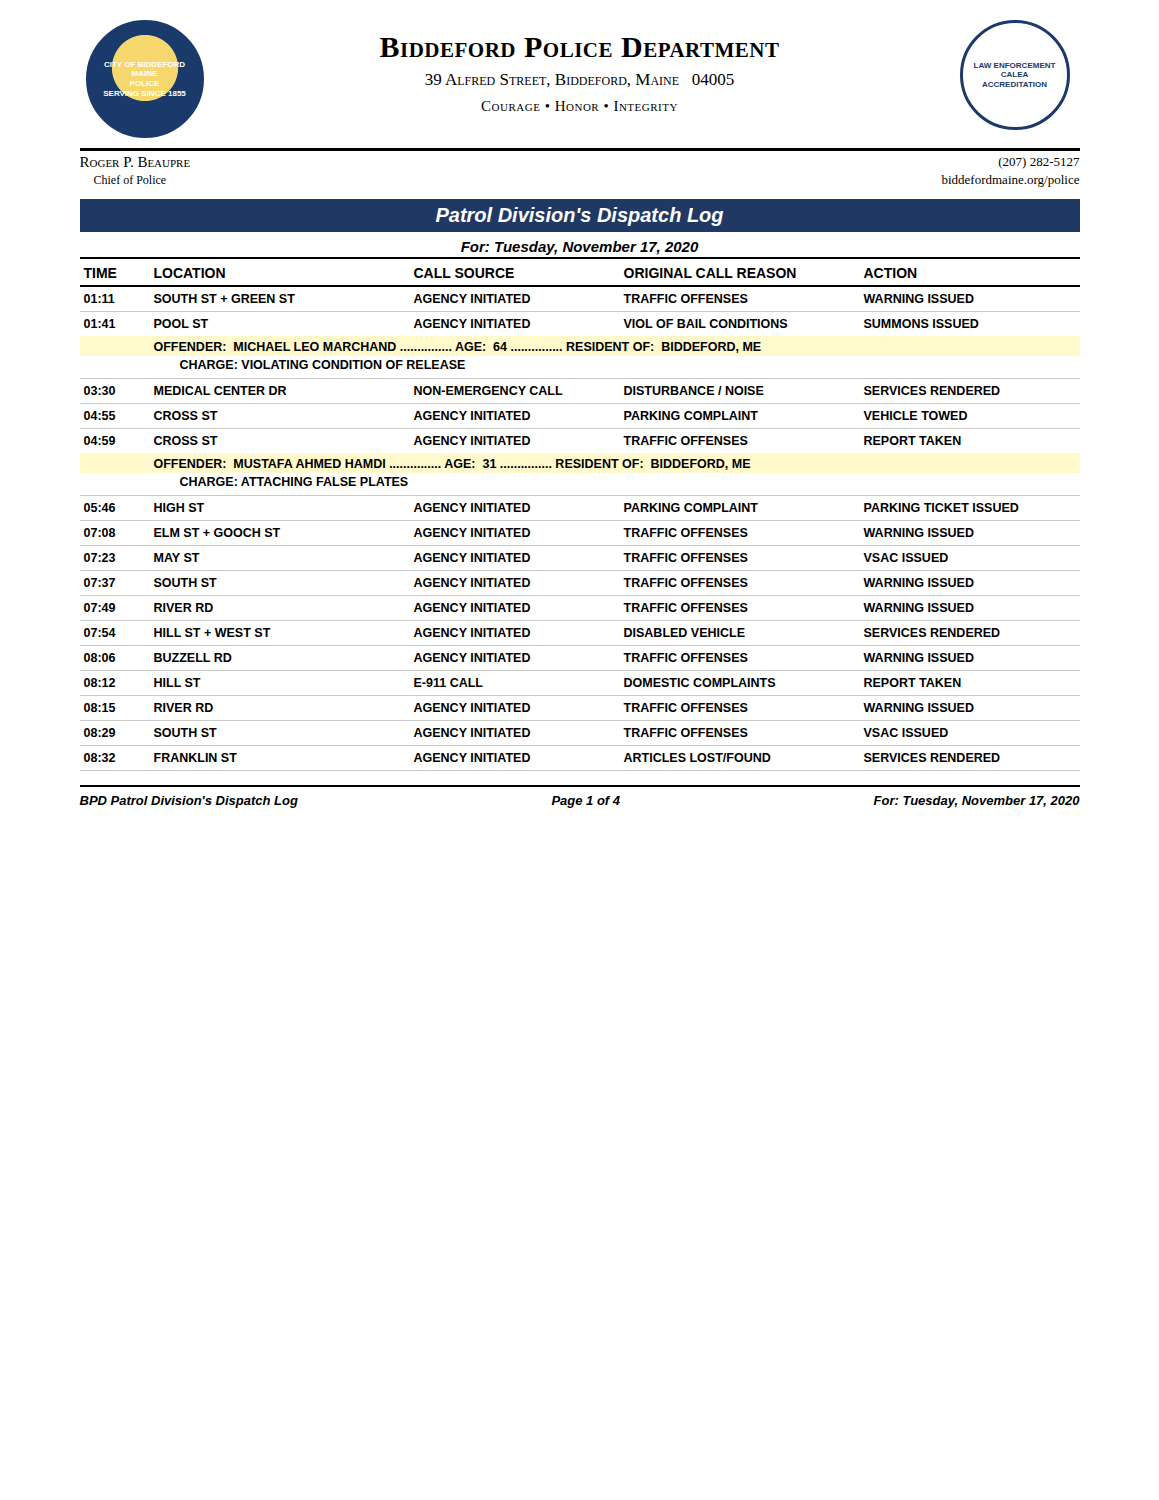CITY OF BIDDEFORD
MAINE
POLICE
SERVING SINCE 1855
Biddeford Police Department
39 Alfred Street, Biddeford, Maine 04005
Courage • Honor • Integrity
LAW ENFORCEMENT
CALEA
ACCREDITATION
Roger P. Beaupre
Chief of Police
(207) 282-5127
biddefordmaine.org/police
Patrol Division's Dispatch Log
For: Tuesday, November 17, 2020
| TIME | LOCATION | CALL SOURCE | ORIGINAL CALL REASON | ACTION |
| --- | --- | --- | --- | --- |
| 01:11 | SOUTH ST + GREEN ST | AGENCY INITIATED | TRAFFIC OFFENSES | WARNING ISSUED |
| 01:41 | POOL ST | AGENCY INITIATED | VIOL OF BAIL CONDITIONS | SUMMONS ISSUED |
| | OFFENDER: MICHAEL LEO MARCHAND ............... AGE: 64 ............... RESIDENT OF: BIDDEFORD, ME |
| | CHARGE: VIOLATING CONDITION OF RELEASE |
| 03:30 | MEDICAL CENTER DR | NON-EMERGENCY CALL | DISTURBANCE / NOISE | SERVICES RENDERED |
| 04:55 | CROSS ST | AGENCY INITIATED | PARKING COMPLAINT | VEHICLE TOWED |
| 04:59 | CROSS ST | AGENCY INITIATED | TRAFFIC OFFENSES | REPORT TAKEN |
| | OFFENDER: MUSTAFA AHMED HAMDI ............... AGE: 31 ............... RESIDENT OF: BIDDEFORD, ME |
| | CHARGE: ATTACHING FALSE PLATES |
| 05:46 | HIGH ST | AGENCY INITIATED | PARKING COMPLAINT | PARKING TICKET ISSUED |
| 07:08 | ELM ST + GOOCH ST | AGENCY INITIATED | TRAFFIC OFFENSES | WARNING ISSUED |
| 07:23 | MAY ST | AGENCY INITIATED | TRAFFIC OFFENSES | VSAC ISSUED |
| 07:37 | SOUTH ST | AGENCY INITIATED | TRAFFIC OFFENSES | WARNING ISSUED |
| 07:49 | RIVER RD | AGENCY INITIATED | TRAFFIC OFFENSES | WARNING ISSUED |
| 07:54 | HILL ST + WEST ST | AGENCY INITIATED | DISABLED VEHICLE | SERVICES RENDERED |
| 08:06 | BUZZELL RD | AGENCY INITIATED | TRAFFIC OFFENSES | WARNING ISSUED |
| 08:12 | HILL ST | E-911 CALL | DOMESTIC COMPLAINTS | REPORT TAKEN |
| 08:15 | RIVER RD | AGENCY INITIATED | TRAFFIC OFFENSES | WARNING ISSUED |
| 08:29 | SOUTH ST | AGENCY INITIATED | TRAFFIC OFFENSES | VSAC ISSUED |
| 08:32 | FRANKLIN ST | AGENCY INITIATED | ARTICLES LOST/FOUND | SERVICES RENDERED |
BPD Patrol Division's Dispatch Log
Page 1 of 4
For: Tuesday, November 17, 2020